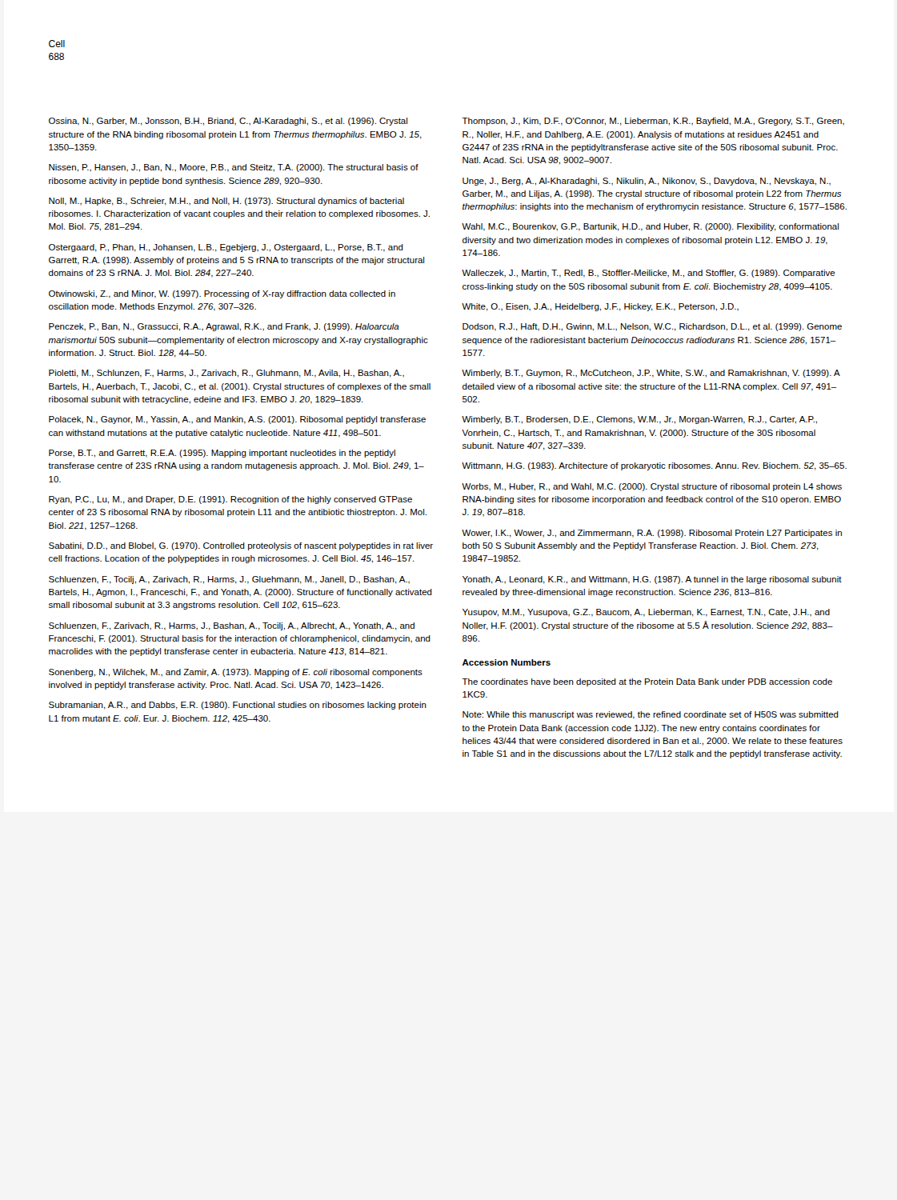Cell
688
Ossina, N., Garber, M., Jonsson, B.H., Briand, C., Al-Karadaghi, S., et al. (1996). Crystal structure of the RNA binding ribosomal protein L1 from Thermus thermophilus. EMBO J. 15, 1350–1359.
Nissen, P., Hansen, J., Ban, N., Moore, P.B., and Steitz, T.A. (2000). The structural basis of ribosome activity in peptide bond synthesis. Science 289, 920–930.
Noll, M., Hapke, B., Schreier, M.H., and Noll, H. (1973). Structural dynamics of bacterial ribosomes. I. Characterization of vacant couples and their relation to complexed ribosomes. J. Mol. Biol. 75, 281–294.
Ostergaard, P., Phan, H., Johansen, L.B., Egebjerg, J., Ostergaard, L., Porse, B.T., and Garrett, R.A. (1998). Assembly of proteins and 5 S rRNA to transcripts of the major structural domains of 23 S rRNA. J. Mol. Biol. 284, 227–240.
Otwinowski, Z., and Minor, W. (1997). Processing of X-ray diffraction data collected in oscillation mode. Methods Enzymol. 276, 307–326.
Penczek, P., Ban, N., Grassucci, R.A., Agrawal, R.K., and Frank, J. (1999). Haloarcula marismortui 50S subunit—complementarity of electron microscopy and X-ray crystallographic information. J. Struct. Biol. 128, 44–50.
Pioletti, M., Schlunzen, F., Harms, J., Zarivach, R., Gluhmann, M., Avila, H., Bashan, A., Bartels, H., Auerbach, T., Jacobi, C., et al. (2001). Crystal structures of complexes of the small ribosomal subunit with tetracycline, edeine and IF3. EMBO J. 20, 1829–1839.
Polacek, N., Gaynor, M., Yassin, A., and Mankin, A.S. (2001). Ribosomal peptidyl transferase can withstand mutations at the putative catalytic nucleotide. Nature 411, 498–501.
Porse, B.T., and Garrett, R.E.A. (1995). Mapping important nucleotides in the peptidyl transferase centre of 23S rRNA using a random mutagenesis approach. J. Mol. Biol. 249, 1–10.
Ryan, P.C., Lu, M., and Draper, D.E. (1991). Recognition of the highly conserved GTPase center of 23 S ribosomal RNA by ribosomal protein L11 and the antibiotic thiostrepton. J. Mol. Biol. 221, 1257–1268.
Sabatini, D.D., and Blobel, G. (1970). Controlled proteolysis of nascent polypeptides in rat liver cell fractions. Location of the polypeptides in rough microsomes. J. Cell Biol. 45, 146–157.
Schluenzen, F., Tocilj, A., Zarivach, R., Harms, J., Gluehmann, M., Janell, D., Bashan, A., Bartels, H., Agmon, I., Franceschi, F., and Yonath, A. (2000). Structure of functionally activated small ribosomal subunit at 3.3 angstroms resolution. Cell 102, 615–623.
Schluenzen, F., Zarivach, R., Harms, J., Bashan, A., Tocilj, A., Albrecht, A., Yonath, A., and Franceschi, F. (2001). Structural basis for the interaction of chloramphenicol, clindamycin, and macrolides with the peptidyl transferase center in eubacteria. Nature 413, 814–821.
Sonenberg, N., Wilchek, M., and Zamir, A. (1973). Mapping of E. coli ribosomal components involved in peptidyl transferase activity. Proc. Natl. Acad. Sci. USA 70, 1423–1426.
Subramanian, A.R., and Dabbs, E.R. (1980). Functional studies on ribosomes lacking protein L1 from mutant E. coli. Eur. J. Biochem. 112, 425–430.
Thompson, J., Kim, D.F., O'Connor, M., Lieberman, K.R., Bayfield, M.A., Gregory, S.T., Green, R., Noller, H.F., and Dahlberg, A.E. (2001). Analysis of mutations at residues A2451 and G2447 of 23S rRNA in the peptidyltransferase active site of the 50S ribosomal subunit. Proc. Natl. Acad. Sci. USA 98, 9002–9007.
Unge, J., Berg, A., Al-Kharadaghi, S., Nikulin, A., Nikonov, S., Davydova, N., Nevskaya, N., Garber, M., and Liljas, A. (1998). The crystal structure of ribosomal protein L22 from Thermus thermophilus: insights into the mechanism of erythromycin resistance. Structure 6, 1577–1586.
Wahl, M.C., Bourenkov, G.P., Bartunik, H.D., and Huber, R. (2000). Flexibility, conformational diversity and two dimerization modes in complexes of ribosomal protein L12. EMBO J. 19, 174–186.
Walleczek, J., Martin, T., Redl, B., Stoffler-Meilicke, M., and Stoffler, G. (1989). Comparative cross-linking study on the 50S ribosomal subunit from E. coli. Biochemistry 28, 4099–4105.
White, O., Eisen, J.A., Heidelberg, J.F., Hickey, E.K., Peterson, J.D.,
Dodson, R.J., Haft, D.H., Gwinn, M.L., Nelson, W.C., Richardson, D.L., et al. (1999). Genome sequence of the radioresistant bacterium Deinococcus radiodurans R1. Science 286, 1571–1577.
Wimberly, B.T., Guymon, R., McCutcheon, J.P., White, S.W., and Ramakrishnan, V. (1999). A detailed view of a ribosomal active site: the structure of the L11-RNA complex. Cell 97, 491–502.
Wimberly, B.T., Brodersen, D.E., Clemons, W.M., Jr., Morgan-Warren, R.J., Carter, A.P., Vonrhein, C., Hartsch, T., and Ramakrishnan, V. (2000). Structure of the 30S ribosomal subunit. Nature 407, 327–339.
Wittmann, H.G. (1983). Architecture of prokaryotic ribosomes. Annu. Rev. Biochem. 52, 35–65.
Worbs, M., Huber, R., and Wahl, M.C. (2000). Crystal structure of ribosomal protein L4 shows RNA-binding sites for ribosome incorporation and feedback control of the S10 operon. EMBO J. 19, 807–818.
Wower, I.K., Wower, J., and Zimmermann, R.A. (1998). Ribosomal Protein L27 Participates in both 50 S Subunit Assembly and the Peptidyl Transferase Reaction. J. Biol. Chem. 273, 19847–19852.
Yonath, A., Leonard, K.R., and Wittmann, H.G. (1987). A tunnel in the large ribosomal subunit revealed by three-dimensional image reconstruction. Science 236, 813–816.
Yusupov, M.M., Yusupova, G.Z., Baucom, A., Lieberman, K., Earnest, T.N., Cate, J.H., and Noller, H.F. (2001). Crystal structure of the ribosome at 5.5 Å resolution. Science 292, 883–896.
Accession Numbers
The coordinates have been deposited at the Protein Data Bank under PDB accession code 1KC9.
Note: While this manuscript was reviewed, the refined coordinate set of H50S was submitted to the Protein Data Bank (accession code 1JJ2). The new entry contains coordinates for helices 43/44 that were considered disordered in Ban et al., 2000. We relate to these features in Table S1 and in the discussions about the L7/L12 stalk and the peptidyl transferase activity.